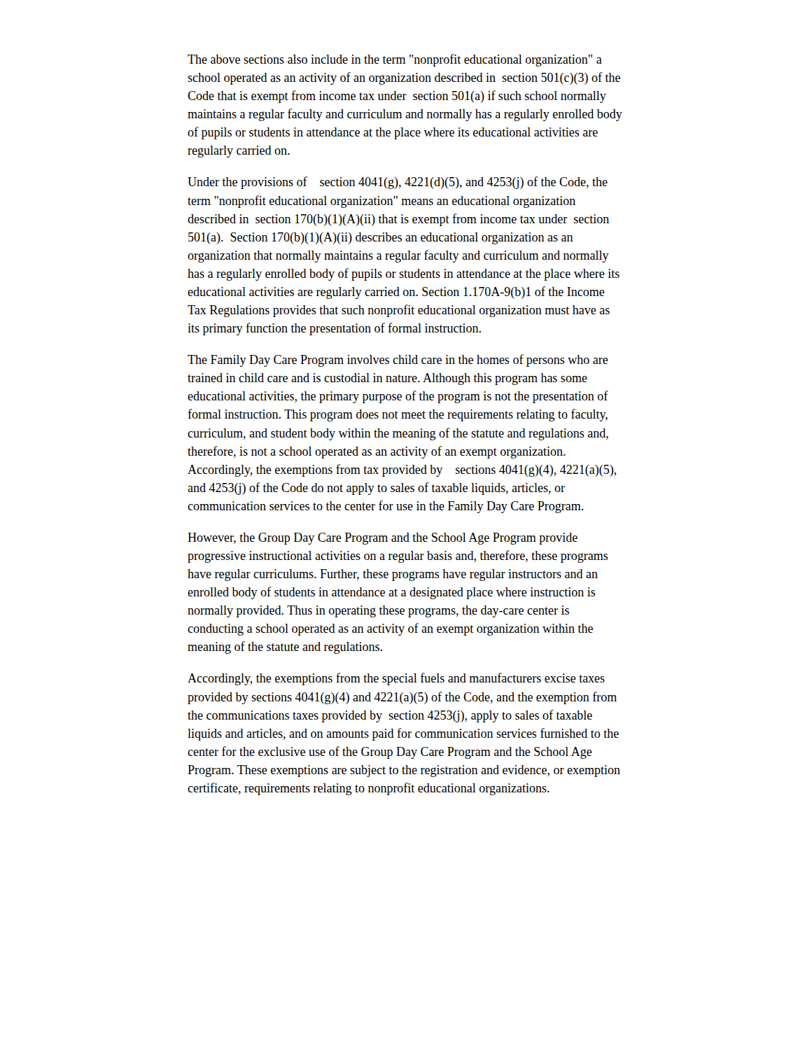The above sections also include in the term "nonprofit educational organization" a school operated as an activity of an organization described in section 501(c)(3) of the Code that is exempt from income tax under section 501(a) if such school normally maintains a regular faculty and curriculum and normally has a regularly enrolled body of pupils or students in attendance at the place where its educational activities are regularly carried on.
Under the provisions of section 4041(g), 4221(d)(5), and 4253(j) of the Code, the term "nonprofit educational organization" means an educational organization described in section 170(b)(1)(A)(ii) that is exempt from income tax under section 501(a). Section 170(b)(1)(A)(ii) describes an educational organization as an organization that normally maintains a regular faculty and curriculum and normally has a regularly enrolled body of pupils or students in attendance at the place where its educational activities are regularly carried on. Section 1.170A-9(b)1 of the Income Tax Regulations provides that such nonprofit educational organization must have as its primary function the presentation of formal instruction.
The Family Day Care Program involves child care in the homes of persons who are trained in child care and is custodial in nature. Although this program has some educational activities, the primary purpose of the program is not the presentation of formal instruction. This program does not meet the requirements relating to faculty, curriculum, and student body within the meaning of the statute and regulations and, therefore, is not a school operated as an activity of an exempt organization. Accordingly, the exemptions from tax provided by sections 4041(g)(4), 4221(a)(5), and 4253(j) of the Code do not apply to sales of taxable liquids, articles, or communication services to the center for use in the Family Day Care Program.
However, the Group Day Care Program and the School Age Program provide progressive instructional activities on a regular basis and, therefore, these programs have regular curriculums. Further, these programs have regular instructors and an enrolled body of students in attendance at a designated place where instruction is normally provided. Thus in operating these programs, the day-care center is conducting a school operated as an activity of an exempt organization within the meaning of the statute and regulations.
Accordingly, the exemptions from the special fuels and manufacturers excise taxes provided by sections 4041(g)(4) and 4221(a)(5) of the Code, and the exemption from the communications taxes provided by section 4253(j), apply to sales of taxable liquids and articles, and on amounts paid for communication services furnished to the center for the exclusive use of the Group Day Care Program and the School Age Program. These exemptions are subject to the registration and evidence, or exemption certificate, requirements relating to nonprofit educational organizations.